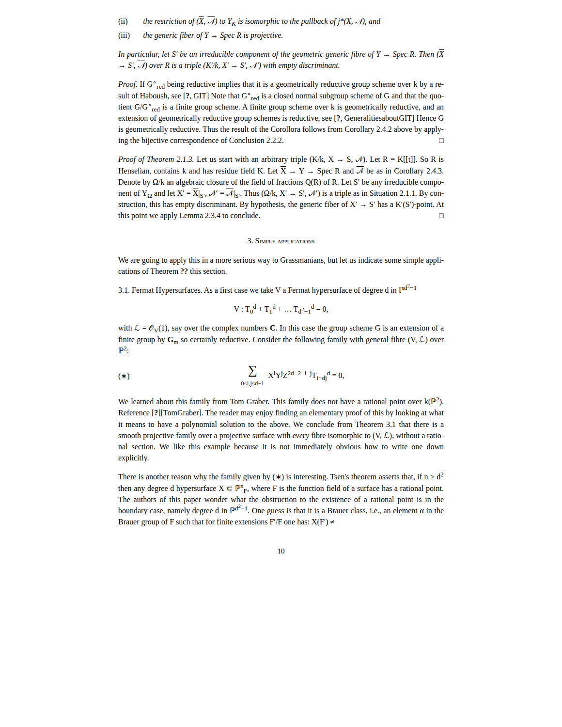(ii) the restriction of (X, 𝒩) to YK is isomorphic to the pullback of j*(X, 𝒩), and
(iii) the generic fiber of Y → Spec R is projective.
In particular, let S′ be an irreducible component of the geometric generic fibre of Y → Spec R. Then (X → S′, 𝒩) over R is a triple (K′/k, X′ → S′, 𝒩′) with empty discriminant.
Proof. If G∘red being reductive implies that it is a geometrically reductive group scheme over k by a result of Haboush, see [?, GIT] Note that G∘red is a closed normal subgroup scheme of G and that the quotient G/G∘red is a finite group scheme. A finite group scheme over k is geometrically reductive, and an extension of geometrically reductive group schemes is reductive, see [?, GeneralitiesaboutGIT] Hence G is geometrically reductive. Thus the result of the Corollora follows from Corollary 2.4.2 above by applying the bijective correspondence of Conclusion 2.2.2. □
Proof of Theorem 2.1.3. Let us start with an arbitrary triple (K/k, X → S, 𝒩). Let R = K[[t]]. So R is Henselian, contains k and has residue field K. Let X → Y → Spec R and 𝒩 be as in Corollary 2.4.3. Denote by Ω/k an algebraic closure of the field of fractions Q(R) of R. Let S′ be any irreducible component of YΩ and let X′ = X|S′, 𝒩′ = 𝒩|S′. Thus (Ω/k, X′ → S′, 𝒩′) is a triple as in Situation 2.1.1. By construction, this has empty discriminant. By hypothesis, the generic fiber of X′ → S′ has a K′(S′)-point. At this point we apply Lemma 2.3.4 to conclude. □
3. Simple applications
We are going to apply this in a more serious way to Grassmanians, but let us indicate some simple applications of Theorem ?? this section.
3.1. Fermat Hypersurfaces.
As a first case we take V a Fermat hypersurface of degree d in ℙd2−1
V : T0d + T1d + … Td2−1d = 0,
with ℒ = 𝒪V(1), say over the complex numbers C. In this case the group scheme G is an extension of a finite group by Gm so certainly reductive. Consider the following family with general fibre (V, ℒ) over ℙ2:
(∗)
∑
0≤i,j≤d−1 XiYjZ2d−2−i−jTi+djd = 0,
We learned about this family from Tom Graber. This family does not have a rational point over k(ℙ2). Reference [?][TomGraber]. The reader may enjoy finding an elementary proof of this by looking at what it means to have a polynomial solution to the above. We conclude from Theorem 3.1 that there is a smooth projective family over a projective surface with every fibre isomorphic to (V, ℒ), without a rational section. We like this example because it is not immediately obvious how to write one down explicitly.
There is another reason why the family given by (∗) is interesting. Tsen's theorem asserts that, if n ≥ d2 then any degree d hypersurface X ⊂ ℙnF, where F is the function field of a surface has a rational point. The authors of this paper wonder what the obstruction to the existence of a rational point is in the boundary case, namely degree d in ℙd2−1. One guess is that it is a Brauer class, i.e., an element α in the Brauer group of F such that for finite extensions F′/F one has: X(F′) ≠
10